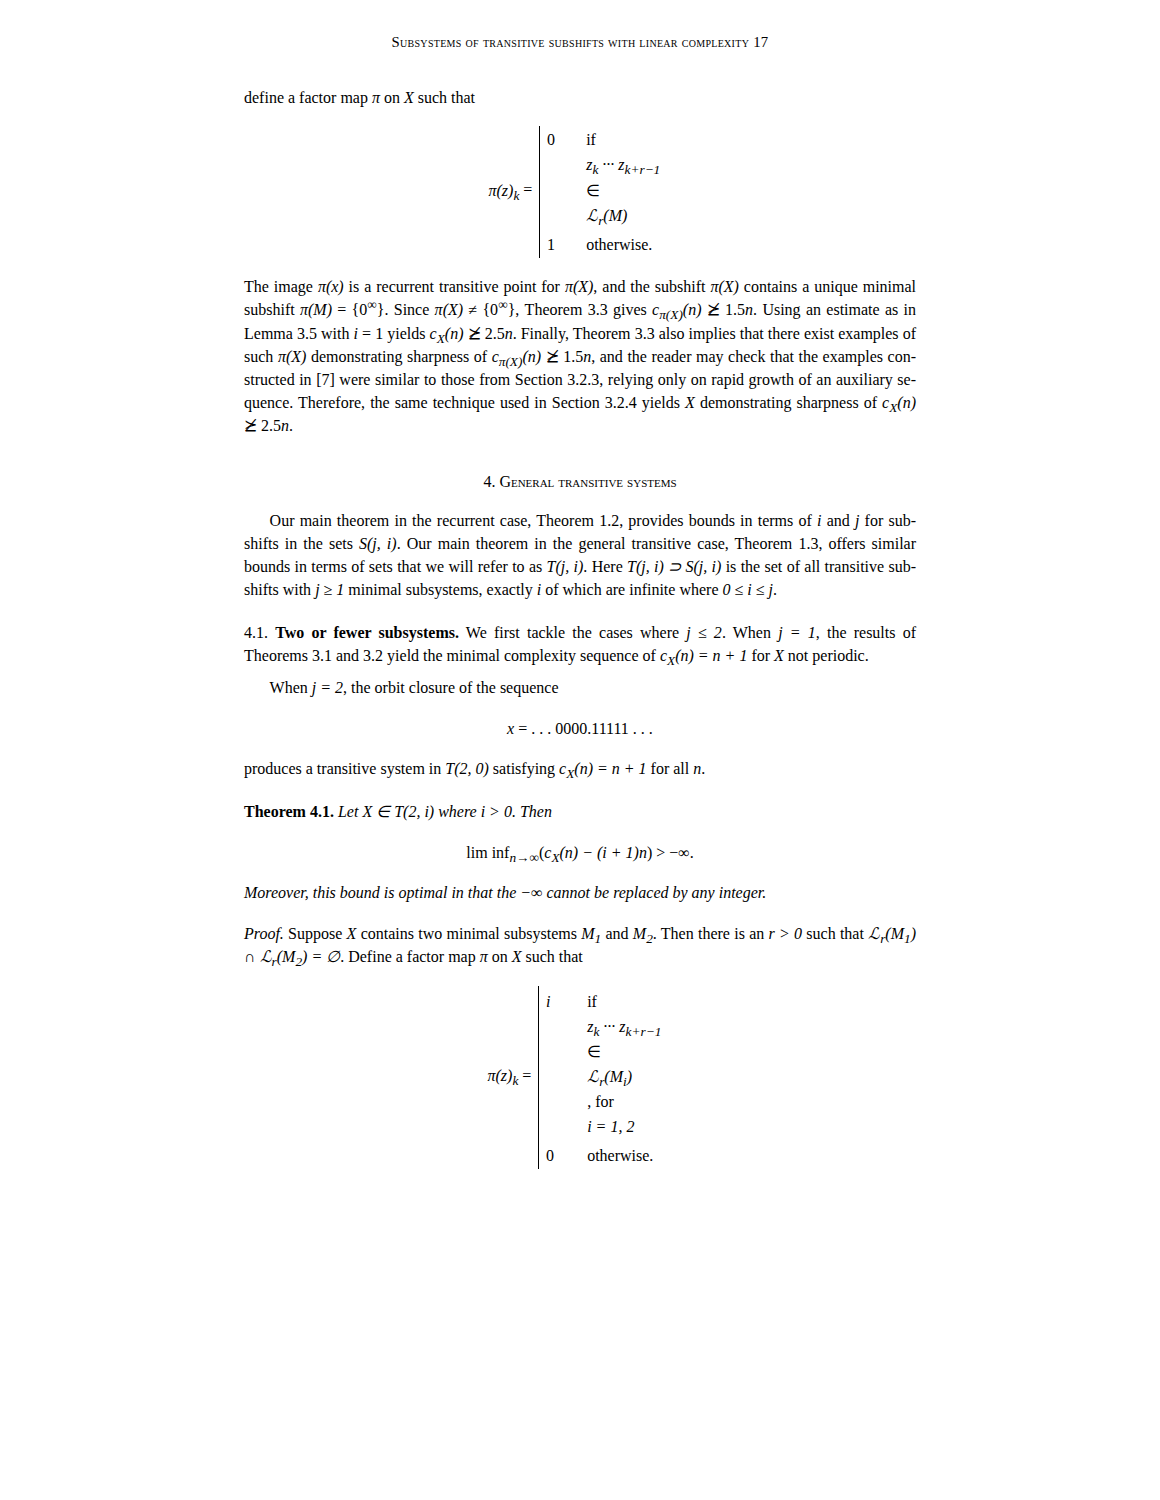Subsystems of transitive subshifts with linear complexity 17
define a factor map π on X such that
π(z)k =
0 if zk ··· zk+r−1 ∈ ℒr(M)
1 otherwise.
The image π(x) is a recurrent transitive point for π(X), and the subshift π(X) contains a unique minimal subshift π(M) = {0∞}. Since π(X) ≠ {0∞}, Theorem 3.3 gives cπ(X)(n) ⪰̸ 1.5n. Using an estimate as in Lemma 3.5 with i = 1 yields cX(n) ⪰̸ 2.5n. Finally, Theorem 3.3 also implies that there exist examples of such π(X) demonstrating sharpness of cπ(X)(n) ⪰̸ 1.5n, and the reader may check that the examples constructed in [7] were similar to those from Section 3.2.3, relying only on rapid growth of an auxiliary sequence. Therefore, the same technique used in Section 3.2.4 yields X demonstrating sharpness of cX(n) ⪰̸ 2.5n.
4. General transitive systems
Our main theorem in the recurrent case, Theorem 1.2, provides bounds in terms of i and j for subshifts in the sets S(j, i). Our main theorem in the general transitive case, Theorem 1.3, offers similar bounds in terms of sets that we will refer to as T(j, i). Here T(j, i) ⊃ S(j, i) is the set of all transitive subshifts with j ≥ 1 minimal subsystems, exactly i of which are infinite where 0 ≤ i ≤ j.
4.1. Two or fewer subsystems.
We first tackle the cases where j ≤ 2. When j = 1, the results of Theorems 3.1 and 3.2 yield the minimal complexity sequence of cX(n) = n + 1 for X not periodic.
When j = 2, the orbit closure of the sequence
x = . . . 0000.11111 . . .
produces a transitive system in T(2, 0) satisfying cX(n) = n + 1 for all n.
Theorem 4.1. Let X ∈ T(2, i) where i > 0. Then
lim infn→∞(cX(n) − (i + 1)n) > −∞.
Moreover, this bound is optimal in that the −∞ cannot be replaced by any integer.
Proof. Suppose X contains two minimal subsystems M1 and M2. Then there is an r > 0 such that ℒr(M1) ∩ ℒr(M2) = ∅. Define a factor map π on X such that
π(z)k =
iif zk ··· zk+r−1 ∈ ℒr(Mi), for i = 1, 2
0 otherwise.